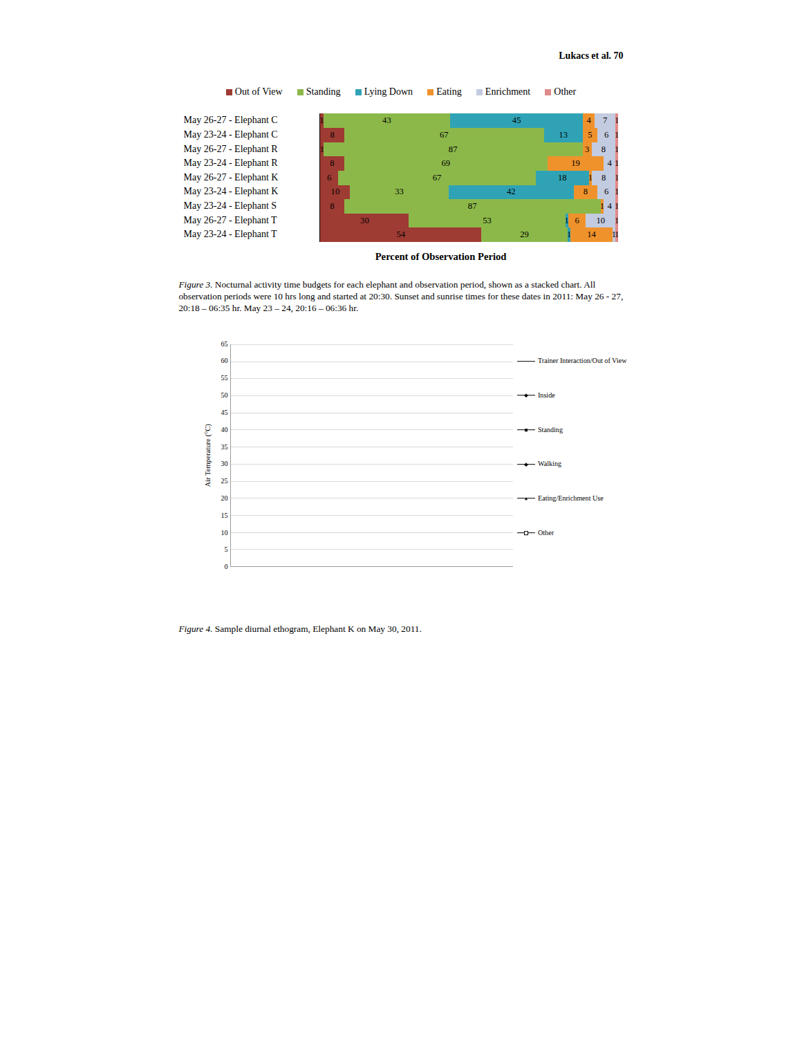Lukacs et al. 70
Out of View Standing Lying Down Eating Enrichment Other
| May 26-27 - Elephant C | 1 43 45 4 7 1 |
| May 23-24 - Elephant C | 8 67 13 5 6 1 |
| May 26-27 - Elephant R | 1 87 3 8 1 |
| May 23-24 - Elephant R | 8 69 19 4 1 |
| May 26-27 - Elephant K | 6 67 18 1 8 1 |
| May 23-24 - Elephant K | 10 33 42 8 6 1 |
| May 23-24 - Elephant S | 8 87 1 4 1 |
| May 26-27 - Elephant T | 30 53 1 6 10 1 |
| May 23-24 - Elephant T | 54 29 1 14 1 1 |
Percent of Observation Period
Figure 3. Nocturnal activity time budgets for each elephant and observation period, shown as a stacked chart. All observation periods were 10 hrs long and started at 20:30. Sunset and sunrise times for these dates in 2011: May 26 - 27, 20:18 – 06:35 hr. May 23 – 24, 20:16 – 06:36 hr.
Air Temperature (°C)
65
60
55
50
45
40
35
30
25
20
15
10
5
0
Trainer Interaction/Out of View
Inside
Standing
Walking
Eating/Enrichment Use
Other
Figure 4. Sample diurnal ethogram, Elephant K on May 30, 2011.